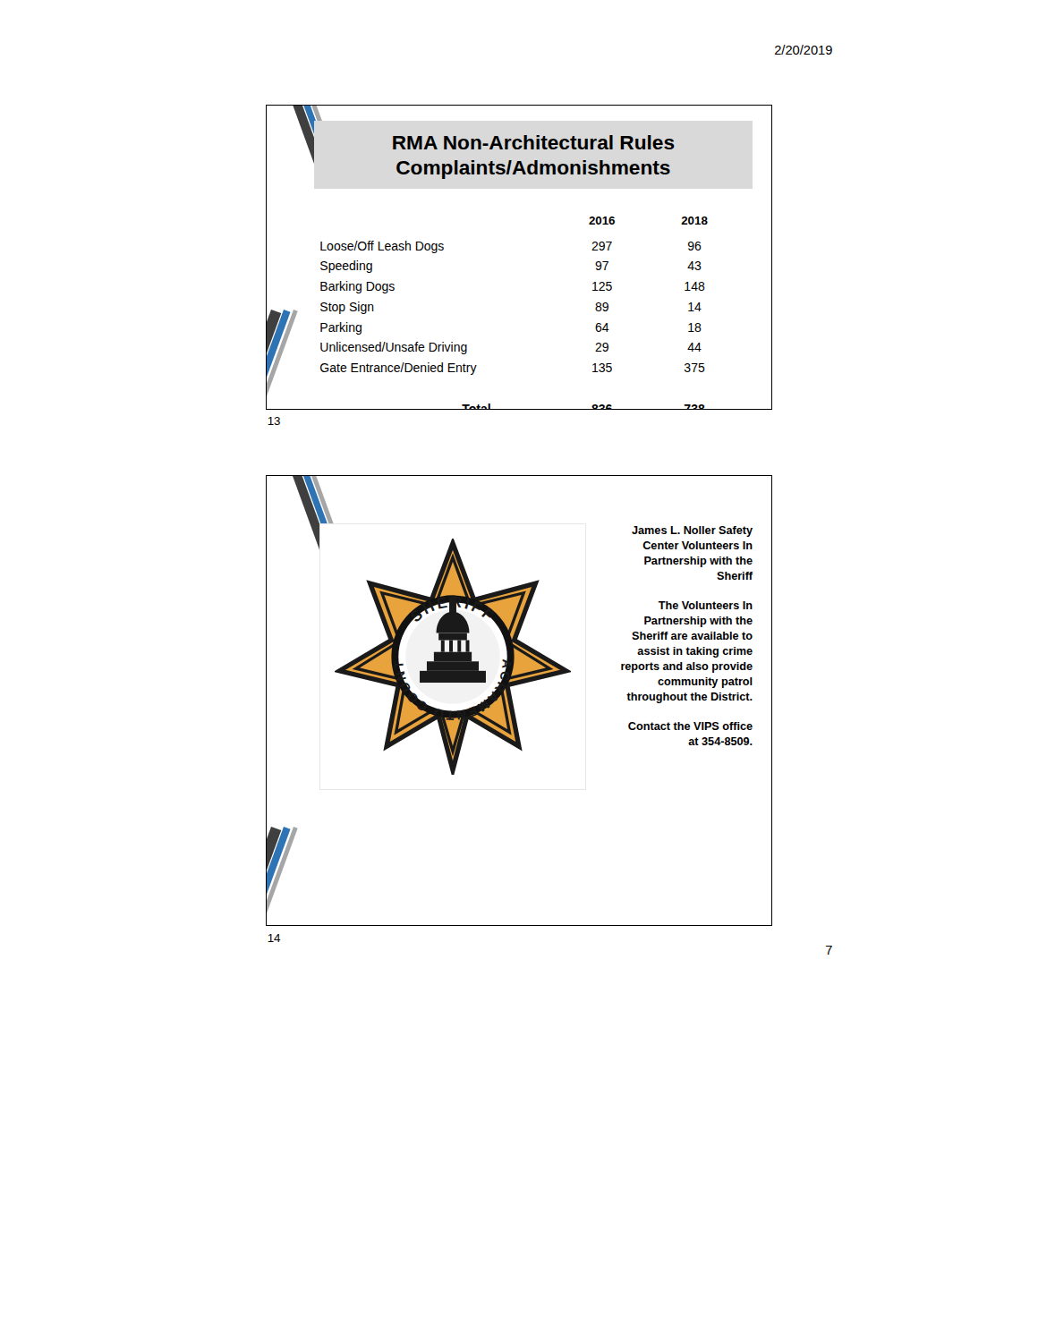2/20/2019
RMA Non-Architectural Rules
Complaints/Admonishments
| | 2016 | 2018 |
| --- | --- | --- |
| Loose/Off Leash Dogs | 297 | 96 |
| Speeding | 97 | 43 |
| Barking Dogs | 125 | 148 |
| Stop Sign | 89 | 14 |
| Parking | 64 | 18 |
| Unlicensed/Unsafe Driving | 29 | 44 |
| Gate Entrance/Denied Entry | 135 | 375 |
| Total | 836 | 738 |
13
SHERIFF SACRAMENTO COUNTY
James L. Noller Safety Center Volunteers In Partnership with the Sheriff
The Volunteers In Partnership with the Sheriff are available to assist in taking crime reports and also provide community patrol throughout the District.
Contact the VIPS office at 354-8509.
14
7